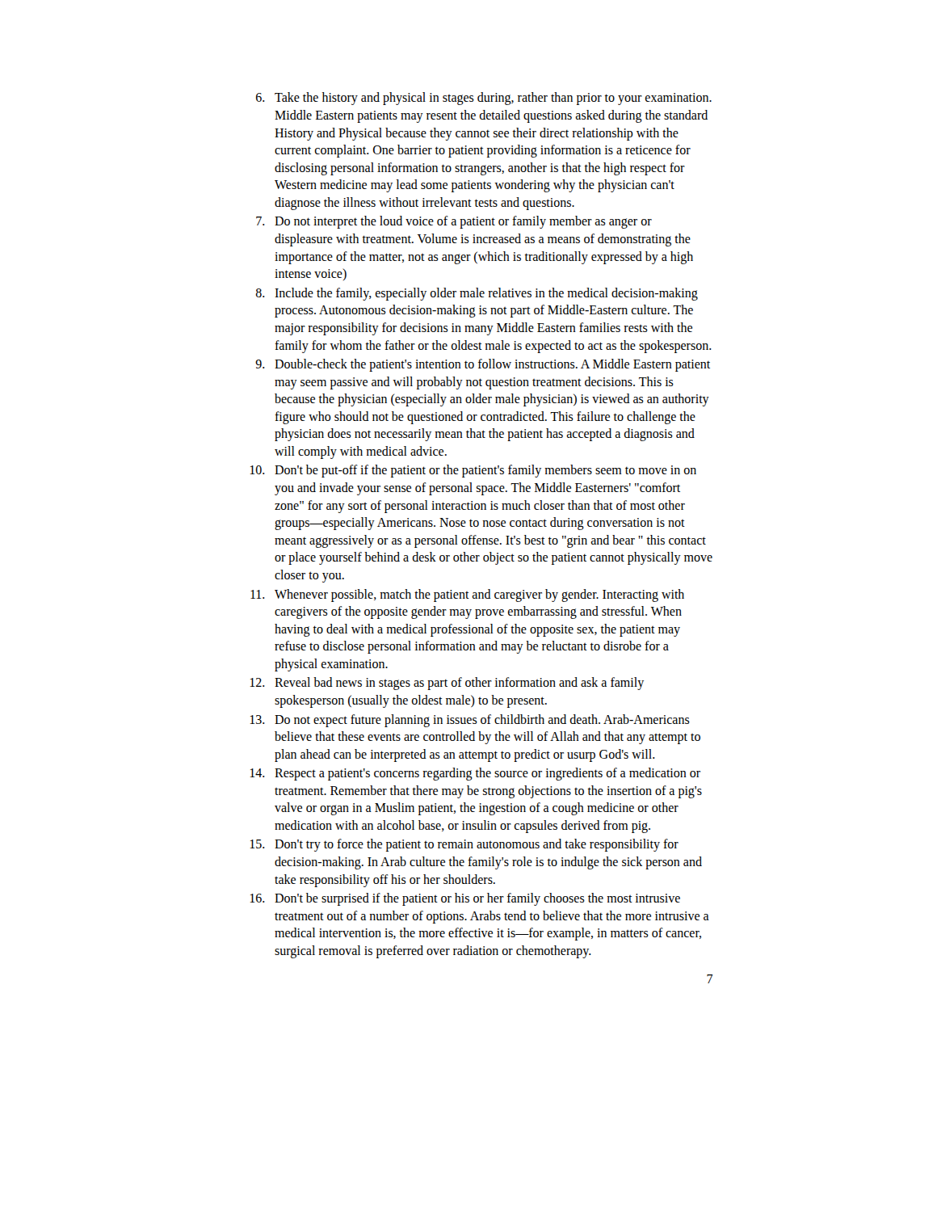Take the history and physical in stages during, rather than prior to your examination. Middle Eastern patients may resent the detailed questions asked during the standard History and Physical because they cannot see their direct relationship with the current complaint. One barrier to patient providing information is a reticence for disclosing personal information to strangers, another is that the high respect for Western medicine may lead some patients wondering why the physician can't diagnose the illness without irrelevant tests and questions.
Do not interpret the loud voice of a patient or family member as anger or displeasure with treatment. Volume is increased as a means of demonstrating the importance of the matter, not as anger (which is traditionally expressed by a high intense voice)
Include the family, especially older male relatives in the medical decision-making process. Autonomous decision-making is not part of Middle-Eastern culture. The major responsibility for decisions in many Middle Eastern families rests with the family for whom the father or the oldest male is expected to act as the spokesperson.
Double-check the patient's intention to follow instructions. A Middle Eastern patient may seem passive and will probably not question treatment decisions. This is because the physician (especially an older male physician) is viewed as an authority figure who should not be questioned or contradicted. This failure to challenge the physician does not necessarily mean that the patient has accepted a diagnosis and will comply with medical advice.
Don't be put-off if the patient or the patient's family members seem to move in on you and invade your sense of personal space. The Middle Easterners' "comfort zone" for any sort of personal interaction is much closer than that of most other groups—especially Americans. Nose to nose contact during conversation is not meant aggressively or as a personal offense. It's best to "grin and bear " this contact or place yourself behind a desk or other object so the patient cannot physically move closer to you.
Whenever possible, match the patient and caregiver by gender. Interacting with caregivers of the opposite gender may prove embarrassing and stressful. When having to deal with a medical professional of the opposite sex, the patient may refuse to disclose personal information and may be reluctant to disrobe for a physical examination.
Reveal bad news in stages as part of other information and ask a family spokesperson (usually the oldest male) to be present.
Do not expect future planning in issues of childbirth and death. Arab-Americans believe that these events are controlled by the will of Allah and that any attempt to plan ahead can be interpreted as an attempt to predict or usurp God's will.
Respect a patient's concerns regarding the source or ingredients of a medication or treatment. Remember that there may be strong objections to the insertion of a pig's valve or organ in a Muslim patient, the ingestion of a cough medicine or other medication with an alcohol base, or insulin or capsules derived from pig.
Don't try to force the patient to remain autonomous and take responsibility for decision-making. In Arab culture the family's role is to indulge the sick person and take responsibility off his or her shoulders.
Don't be surprised if the patient or his or her family chooses the most intrusive treatment out of a number of options. Arabs tend to believe that the more intrusive a medical intervention is, the more effective it is—for example, in matters of cancer, surgical removal is preferred over radiation or chemotherapy.
7